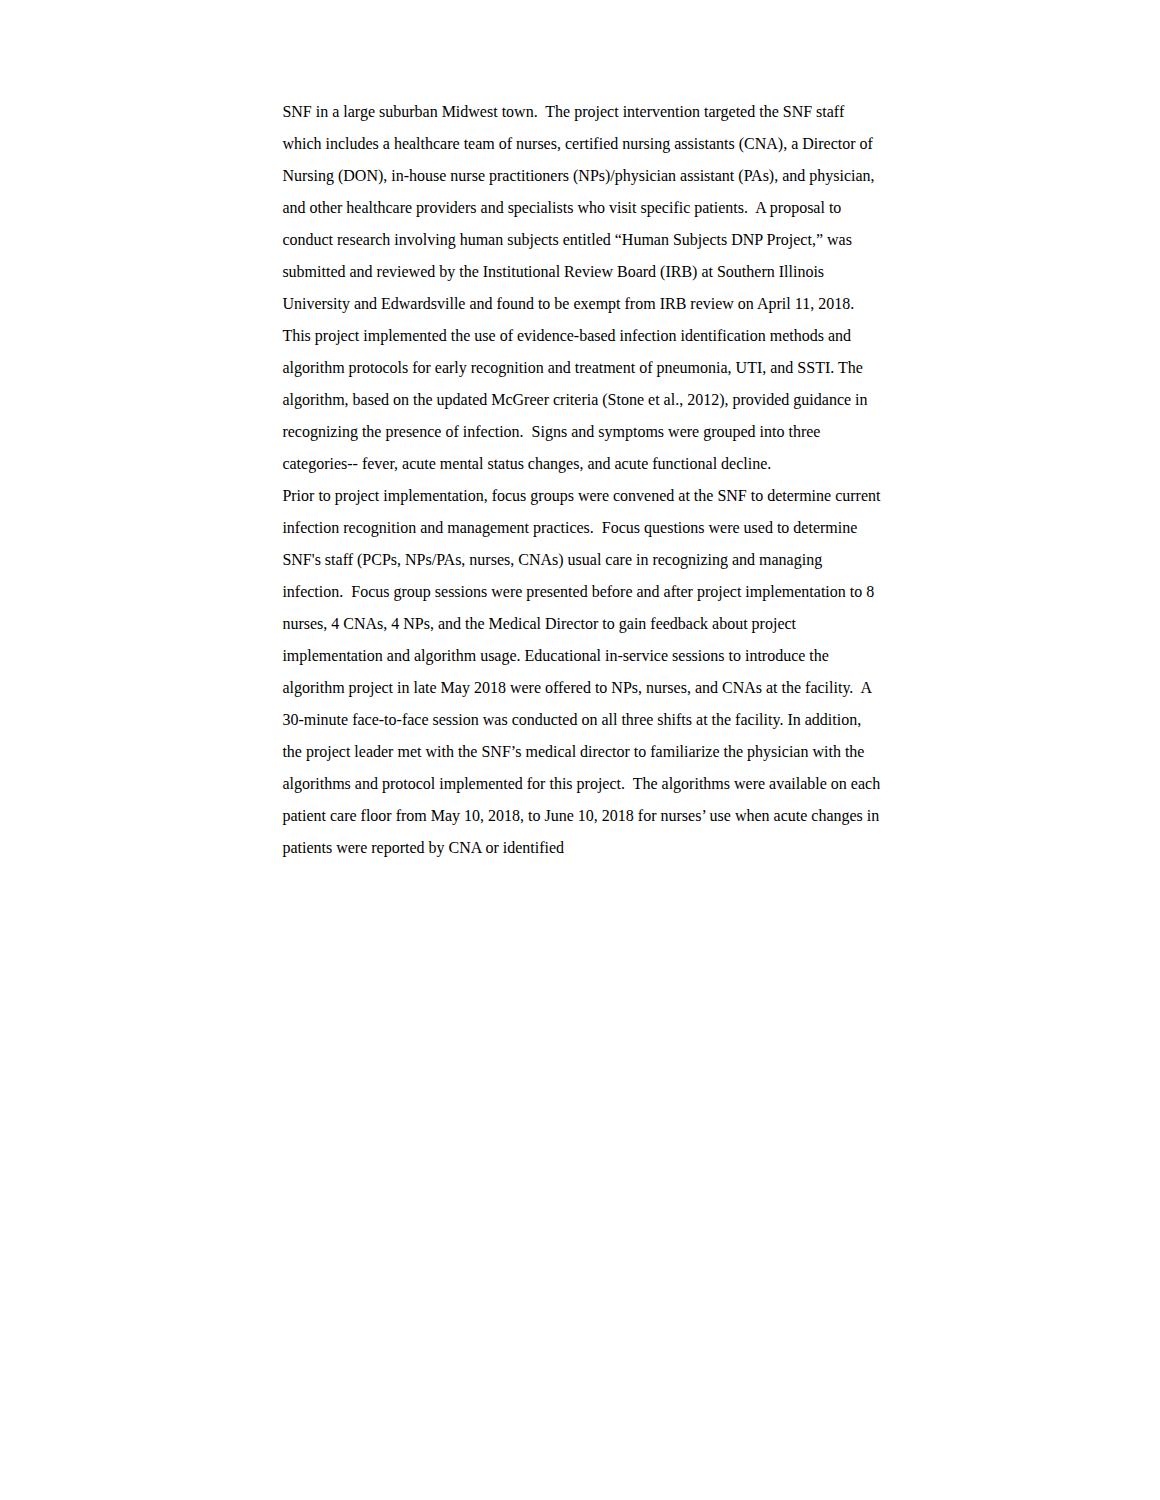SNF in a large suburban Midwest town. The project intervention targeted the SNF staff which includes a healthcare team of nurses, certified nursing assistants (CNA), a Director of Nursing (DON), in-house nurse practitioners (NPs)/physician assistant (PAs), and physician, and other healthcare providers and specialists who visit specific patients. A proposal to conduct research involving human subjects entitled “Human Subjects DNP Project,” was submitted and reviewed by the Institutional Review Board (IRB) at Southern Illinois University and Edwardsville and found to be exempt from IRB review on April 11, 2018.
This project implemented the use of evidence-based infection identification methods and algorithm protocols for early recognition and treatment of pneumonia, UTI, and SSTI. The algorithm, based on the updated McGreer criteria (Stone et al., 2012), provided guidance in recognizing the presence of infection. Signs and symptoms were grouped into three categories-- fever, acute mental status changes, and acute functional decline.
Prior to project implementation, focus groups were convened at the SNF to determine current infection recognition and management practices. Focus questions were used to determine SNF's staff (PCPs, NPs/PAs, nurses, CNAs) usual care in recognizing and managing infection. Focus group sessions were presented before and after project implementation to 8 nurses, 4 CNAs, 4 NPs, and the Medical Director to gain feedback about project implementation and algorithm usage. Educational in-service sessions to introduce the algorithm project in late May 2018 were offered to NPs, nurses, and CNAs at the facility. A 30-minute face-to-face session was conducted on all three shifts at the facility. In addition, the project leader met with the SNF’s medical director to familiarize the physician with the algorithms and protocol implemented for this project. The algorithms were available on each patient care floor from May 10, 2018, to June 10, 2018 for nurses’ use when acute changes in patients were reported by CNA or identified